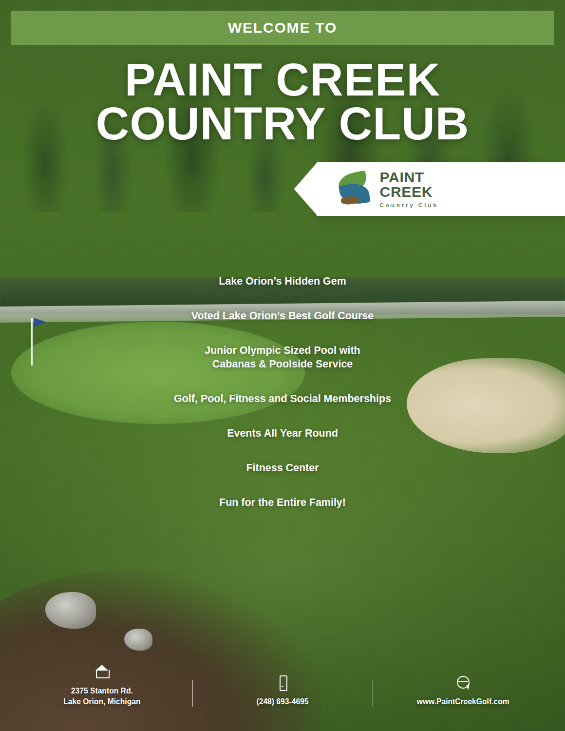Welcome to
Paint Creek
Country Club
PAINT CREEK Country Club
Lake Orion’s Hidden Gem
Voted Lake Orion’s Best Golf Course
Junior Olympic Sized Pool with
Cabanas & Poolside Service
Golf, Pool, Fitness and Social Memberships
Events All Year Round
Fitness Center
Fun for the Entire Family!
2375 Stanton Rd.
Lake Orion, Michigan
(248) 693-4695
www.PaintCreekGolf.com